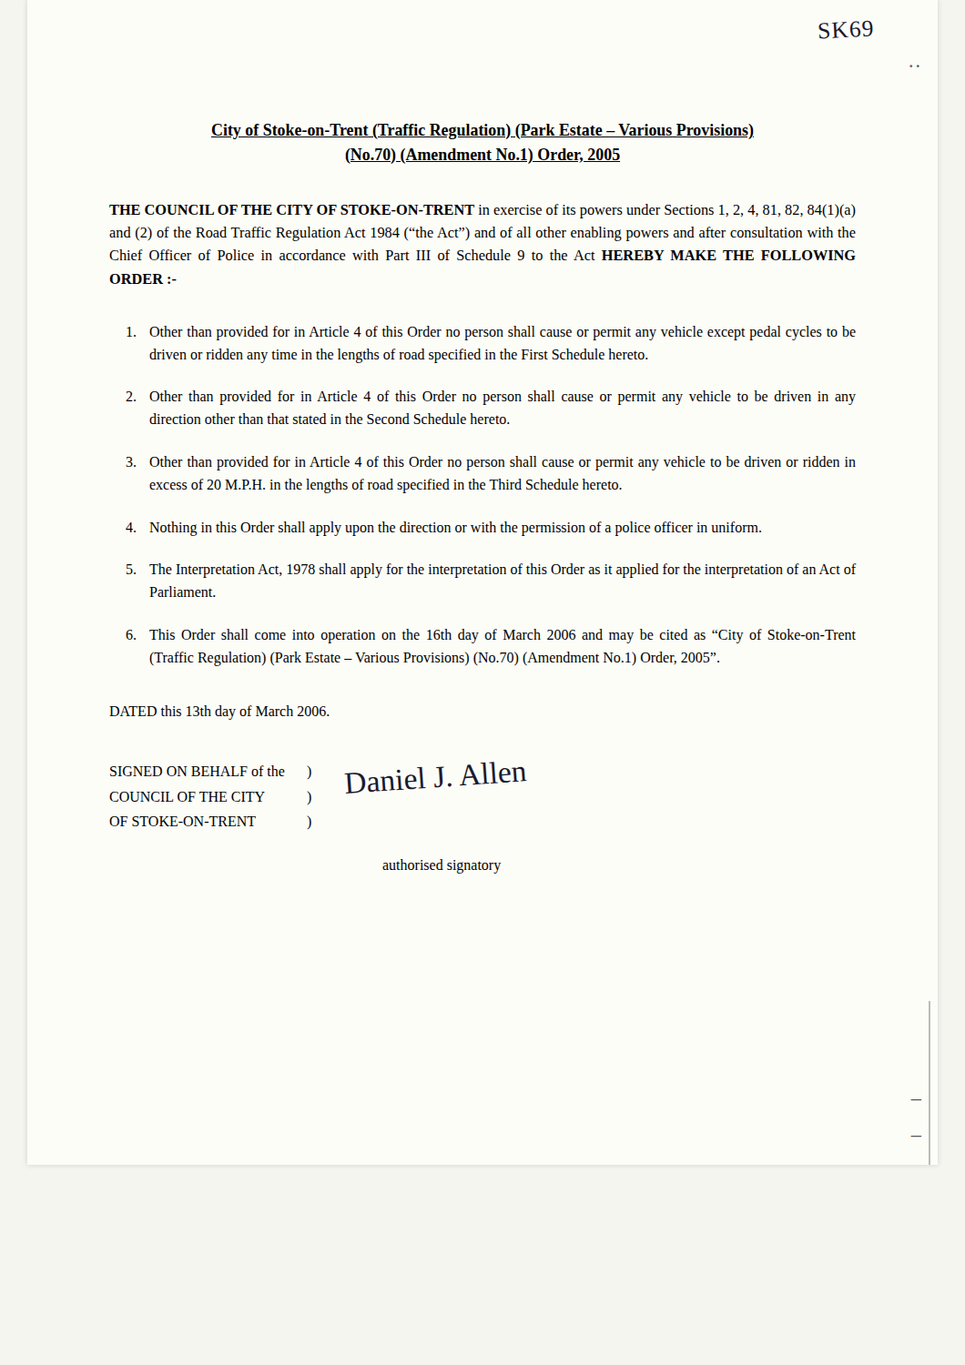SK69
··
–
–
City of Stoke-on-Trent (Traffic Regulation) (Park Estate – Various Provisions)
(No.70) (Amendment No.1) Order, 2005
THE COUNCIL OF THE CITY OF STOKE-ON-TRENT in exercise of its powers under Sections 1, 2, 4, 81, 82, 84(1)(a) and (2) of the Road Traffic Regulation Act 1984 (“the Act”) and of all other enabling powers and after consultation with the Chief Officer of Police in accordance with Part III of Schedule 9 to the Act HEREBY MAKE THE FOLLOWING ORDER :-
Other than provided for in Article 4 of this Order no person shall cause or permit any vehicle except pedal cycles to be driven or ridden any time in the lengths of road specified in the First Schedule hereto.
Other than provided for in Article 4 of this Order no person shall cause or permit any vehicle to be driven in any direction other than that stated in the Second Schedule hereto.
Other than provided for in Article 4 of this Order no person shall cause or permit any vehicle to be driven or ridden in excess of 20 M.P.H. in the lengths of road specified in the Third Schedule hereto.
Nothing in this Order shall apply upon the direction or with the permission of a police officer in uniform.
The Interpretation Act, 1978 shall apply for the interpretation of this Order as it applied for the interpretation of an Act of Parliament.
This Order shall come into operation on the 16th day of March 2006 and may be cited as “City of Stoke-on-Trent (Traffic Regulation) (Park Estate – Various Provisions) (No.70) (Amendment No.1) Order, 2005”.
DATED this 13th day of March 2006.
SIGNED ON BEHALF of the
COUNCIL OF THE CITY
OF STOKE-ON-TRENT
)
)
)
Daniel J. Allen
authorised signatory